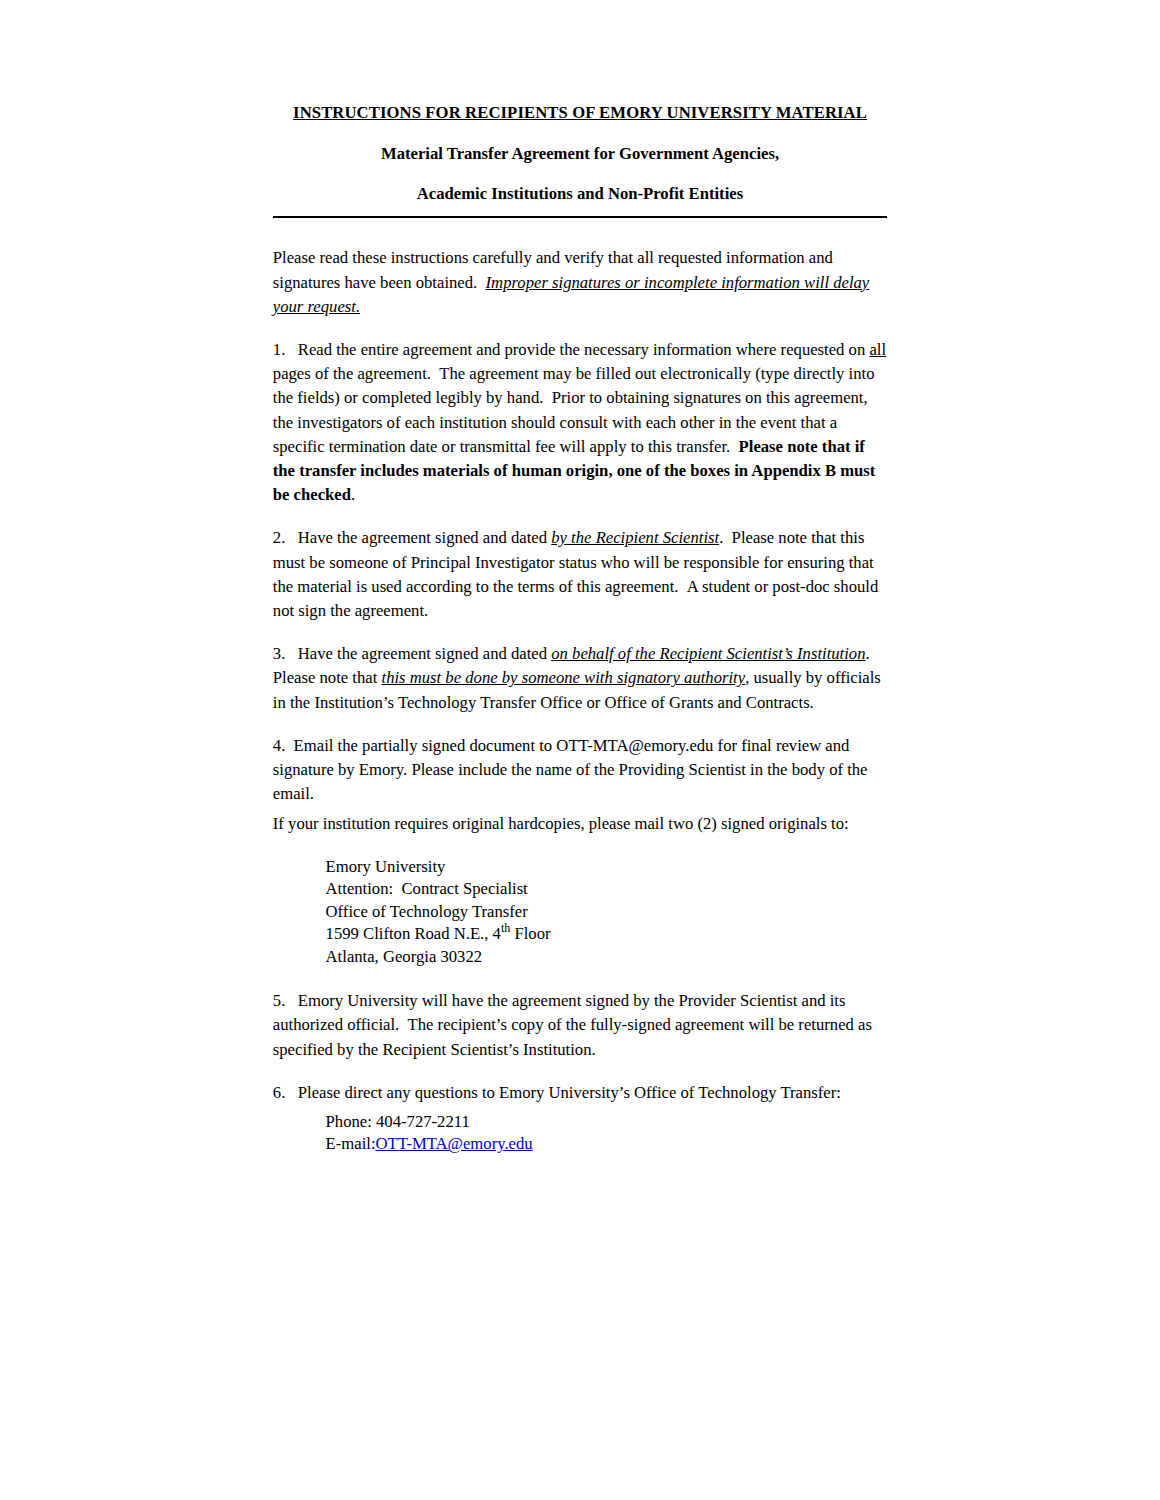INSTRUCTIONS FOR RECIPIENTS OF EMORY UNIVERSITY MATERIAL
Material Transfer Agreement for Government Agencies,
Academic Institutions and Non-Profit Entities
Please read these instructions carefully and verify that all requested information and signatures have been obtained. Improper signatures or incomplete information will delay your request.
1. Read the entire agreement and provide the necessary information where requested on all pages of the agreement. The agreement may be filled out electronically (type directly into the fields) or completed legibly by hand. Prior to obtaining signatures on this agreement, the investigators of each institution should consult with each other in the event that a specific termination date or transmittal fee will apply to this transfer. Please note that if the transfer includes materials of human origin, one of the boxes in Appendix B must be checked.
2. Have the agreement signed and dated by the Recipient Scientist. Please note that this must be someone of Principal Investigator status who will be responsible for ensuring that the material is used according to the terms of this agreement. A student or post-doc should not sign the agreement.
3. Have the agreement signed and dated on behalf of the Recipient Scientist’s Institution. Please note that this must be done by someone with signatory authority, usually by officials in the Institution’s Technology Transfer Office or Office of Grants and Contracts.
4. Email the partially signed document to OTT-MTA@emory.edu for final review and signature by Emory. Please include the name of the Providing Scientist in the body of the email.
If your institution requires original hardcopies, please mail two (2) signed originals to:
Emory University
Attention: Contract Specialist
Office of Technology Transfer
1599 Clifton Road N.E., 4th Floor
Atlanta, Georgia 30322
5. Emory University will have the agreement signed by the Provider Scientist and its authorized official. The recipient’s copy of the fully-signed agreement will be returned as specified by the Recipient Scientist’s Institution.
6. Please direct any questions to Emory University’s Office of Technology Transfer:
Phone: 404-727-2211
E-mail:OTT-MTA@emory.edu